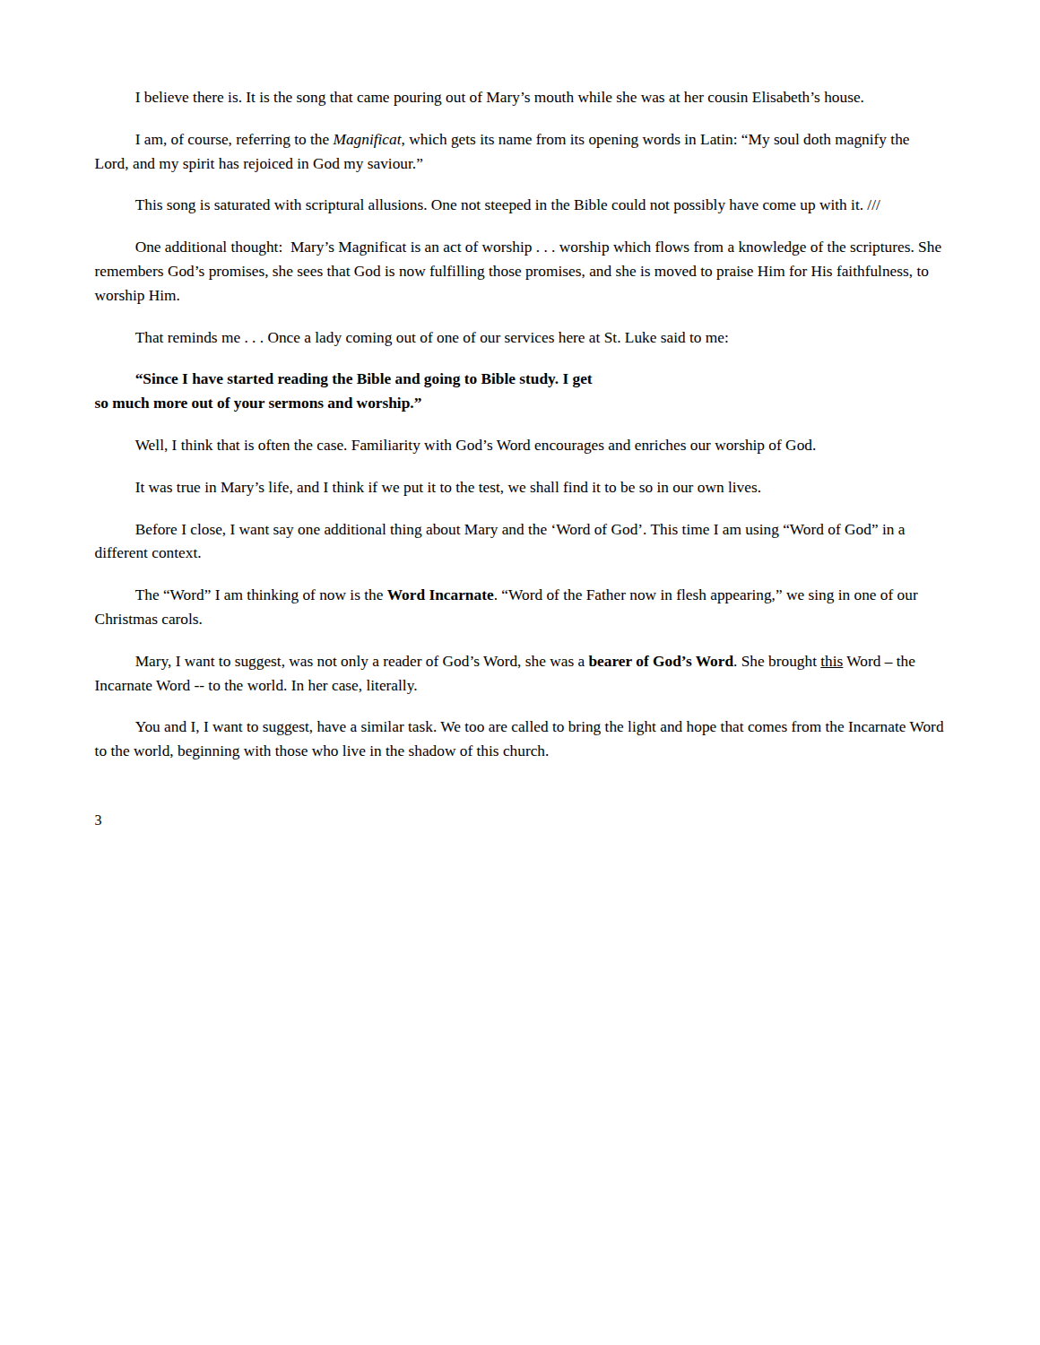I believe there is. It is the song that came pouring out of Mary’s mouth while she was at her cousin Elisabeth’s house.
I am, of course, referring to the Magnificat, which gets its name from its opening words in Latin: “My soul doth magnify the Lord, and my spirit has rejoiced in God my saviour.”
This song is saturated with scriptural allusions. One not steeped in the Bible could not possibly have come up with it. ///
One additional thought: Mary’s Magnificat is an act of worship . . . worship which flows from a knowledge of the scriptures. She remembers God’s promises, she sees that God is now fulfilling those promises, and she is moved to praise Him for His faithfulness, to worship Him.
That reminds me . . . Once a lady coming out of one of our services here at St. Luke said to me:
“Since I have started reading the Bible and going to Bible study. I get
so much more out of your sermons and worship.”
Well, I think that is often the case. Familiarity with God’s Word encourages and enriches our worship of God.
It was true in Mary’s life, and I think if we put it to the test, we shall find it to be so in our own lives.
Before I close, I want say one additional thing about Mary and the ‘Word of God’. This time I am using “Word of God” in a different context.
The “Word” I am thinking of now is the Word Incarnate. “Word of the Father now in flesh appearing,” we sing in one of our Christmas carols.
Mary, I want to suggest, was not only a reader of God’s Word, she was a bearer of God’s Word. She brought this Word – the Incarnate Word -- to the world. In her case, literally.
You and I, I want to suggest, have a similar task. We too are called to bring the light and hope that comes from the Incarnate Word to the world, beginning with those who live in the shadow of this church.
3